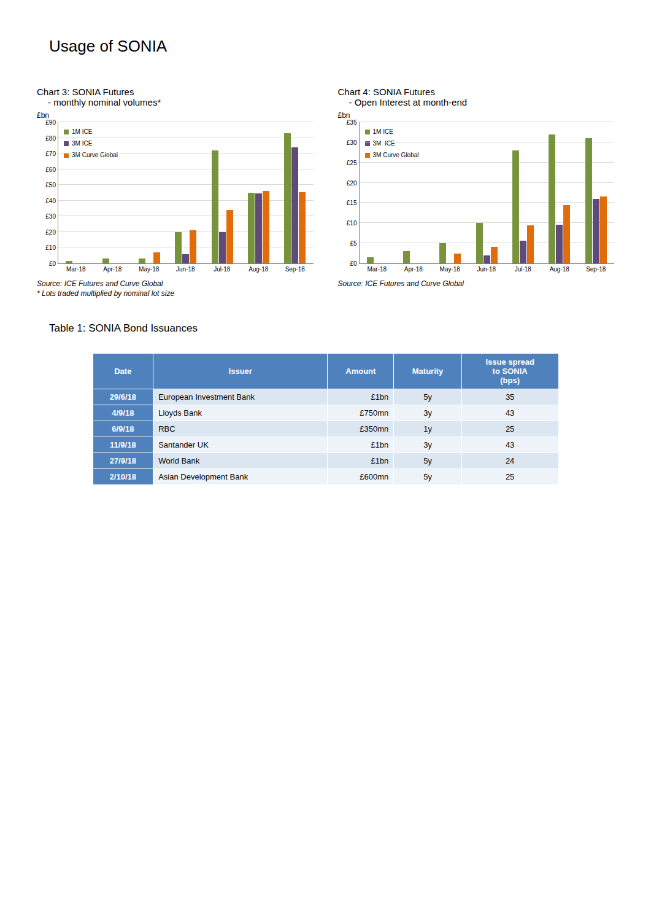Usage of SONIA
Chart 3: SONIA Futures - monthly nominal volumes*
£bn
1M ICE
3M ICE
3M Curve Global
£0
£10
£20
£30
£40
£50
£60
£70
£80
£90
Mar-18 Apr-18 May-18 Jun-18 Jul-18 Aug-18 Sep-18
Source: ICE Futures and Curve Global
* Lots traded multiplied by nominal lot size
Chart 4: SONIA Futures - Open Interest at month-end
£bn
1M ICE
3M ICE
3M Curve Global
£0
£5
£10
£15
£20
£25
£30
£35
Mar-18 Apr-18 May-18 Jun-18 Jul-18 Aug-18 Sep-18
Source: ICE Futures and Curve Global
Table 1: SONIA Bond Issuances
| Date | Issuer | Amount | Maturity | Issue spread to SONIA (bps) |
| --- | --- | --- | --- | --- |
| 29/6/18 | European Investment Bank | £1bn | 5y | 35 |
| 4/9/18 | Lloyds Bank | £750mn | 3y | 43 |
| 6/9/18 | RBC | £350mn | 1y | 25 |
| 11/9/18 | Santander UK | £1bn | 3y | 43 |
| 27/9/18 | World Bank | £1bn | 5y | 24 |
| 2/10/18 | Asian Development Bank | £600mn | 5y | 25 |